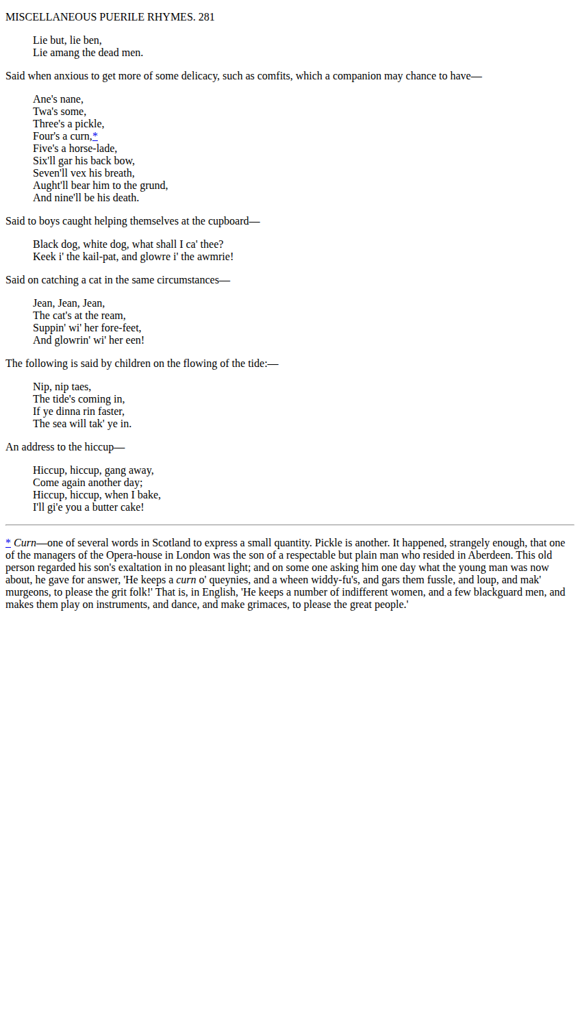MISCELLANEOUS PUERILE RHYMES. 281
Lie but, lie ben,
Lie amang the dead men.
Said when anxious to get more of some delicacy, such as comfits, which a companion may chance to have—
Ane's nane,
Twa's some,
Three's a pickle,
Four's a curn,*
Five's a horse-lade,
Six'll gar his back bow,
Seven'll vex his breath,
Aught'll bear him to the grund,
And nine'll be his death.
Said to boys caught helping themselves at the cupboard—
Black dog, white dog, what shall I ca' thee?
Keek i' the kail-pat, and glowre i' the awmrie!
Said on catching a cat in the same circumstances—
Jean, Jean, Jean,
The cat's at the ream,
Suppin' wi' her fore-feet,
And glowrin' wi' her een!
The following is said by children on the flowing of the tide:—
Nip, nip taes,
The tide's coming in,
If ye dinna rin faster,
The sea will tak' ye in.
An address to the hiccup—
Hiccup, hiccup, gang away,
Come again another day;
Hiccup, hiccup, when I bake,
I'll gi'e you a butter cake!
* Curn—one of several words in Scotland to express a small quantity. Pickle is another. It happened, strangely enough, that one of the managers of the Opera-house in London was the son of a respectable but plain man who resided in Aberdeen. This old person regarded his son's exaltation in no pleasant light; and on some one asking him one day what the young man was now about, he gave for answer, 'He keeps a curn o' queynies, and a wheen widdy-fu's, and gars them fussle, and loup, and mak' murgeons, to please the grit folk!' That is, in English, 'He keeps a number of indifferent women, and a few blackguard men, and makes them play on instruments, and dance, and make grimaces, to please the great people.'